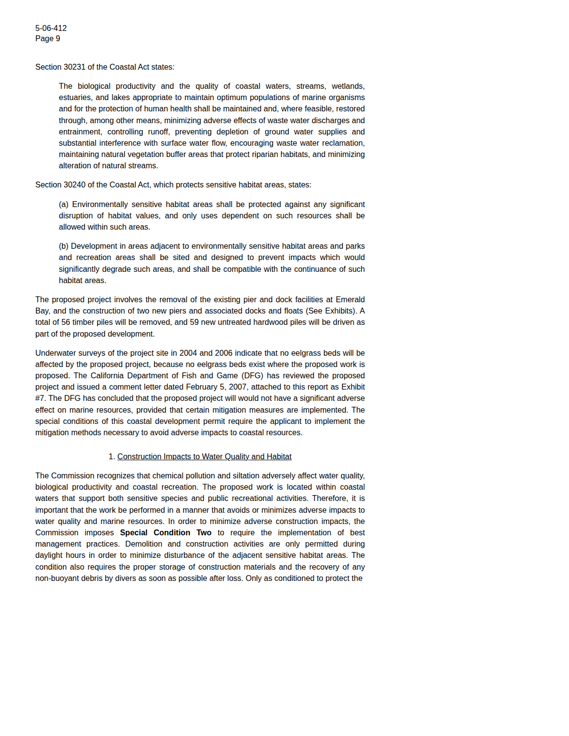5-06-412
Page 9
Section 30231 of the Coastal Act states:
The biological productivity and the quality of coastal waters, streams, wetlands, estuaries, and lakes appropriate to maintain optimum populations of marine organisms and for the protection of human health shall be maintained and, where feasible, restored through, among other means, minimizing adverse effects of waste water discharges and entrainment, controlling runoff, preventing depletion of ground water supplies and substantial interference with surface water flow, encouraging waste water reclamation, maintaining natural vegetation buffer areas that protect riparian habitats, and minimizing alteration of natural streams.
Section 30240 of the Coastal Act, which protects sensitive habitat areas, states:
(a) Environmentally sensitive habitat areas shall be protected against any significant disruption of habitat values, and only uses dependent on such resources shall be allowed within such areas.
(b) Development in areas adjacent to environmentally sensitive habitat areas and parks and recreation areas shall be sited and designed to prevent impacts which would significantly degrade such areas, and shall be compatible with the continuance of such habitat areas.
The proposed project involves the removal of the existing pier and dock facilities at Emerald Bay, and the construction of two new piers and associated docks and floats (See Exhibits). A total of 56 timber piles will be removed, and 59 new untreated hardwood piles will be driven as part of the proposed development.
Underwater surveys of the project site in 2004 and 2006 indicate that no eelgrass beds will be affected by the proposed project, because no eelgrass beds exist where the proposed work is proposed. The California Department of Fish and Game (DFG) has reviewed the proposed project and issued a comment letter dated February 5, 2007, attached to this report as Exhibit #7. The DFG has concluded that the proposed project will would not have a significant adverse effect on marine resources, provided that certain mitigation measures are implemented. The special conditions of this coastal development permit require the applicant to implement the mitigation methods necessary to avoid adverse impacts to coastal resources.
1. Construction Impacts to Water Quality and Habitat
The Commission recognizes that chemical pollution and siltation adversely affect water quality, biological productivity and coastal recreation. The proposed work is located within coastal waters that support both sensitive species and public recreational activities. Therefore, it is important that the work be performed in a manner that avoids or minimizes adverse impacts to water quality and marine resources. In order to minimize adverse construction impacts, the Commission imposes Special Condition Two to require the implementation of best management practices. Demolition and construction activities are only permitted during daylight hours in order to minimize disturbance of the adjacent sensitive habitat areas. The condition also requires the proper storage of construction materials and the recovery of any non-buoyant debris by divers as soon as possible after loss. Only as conditioned to protect the